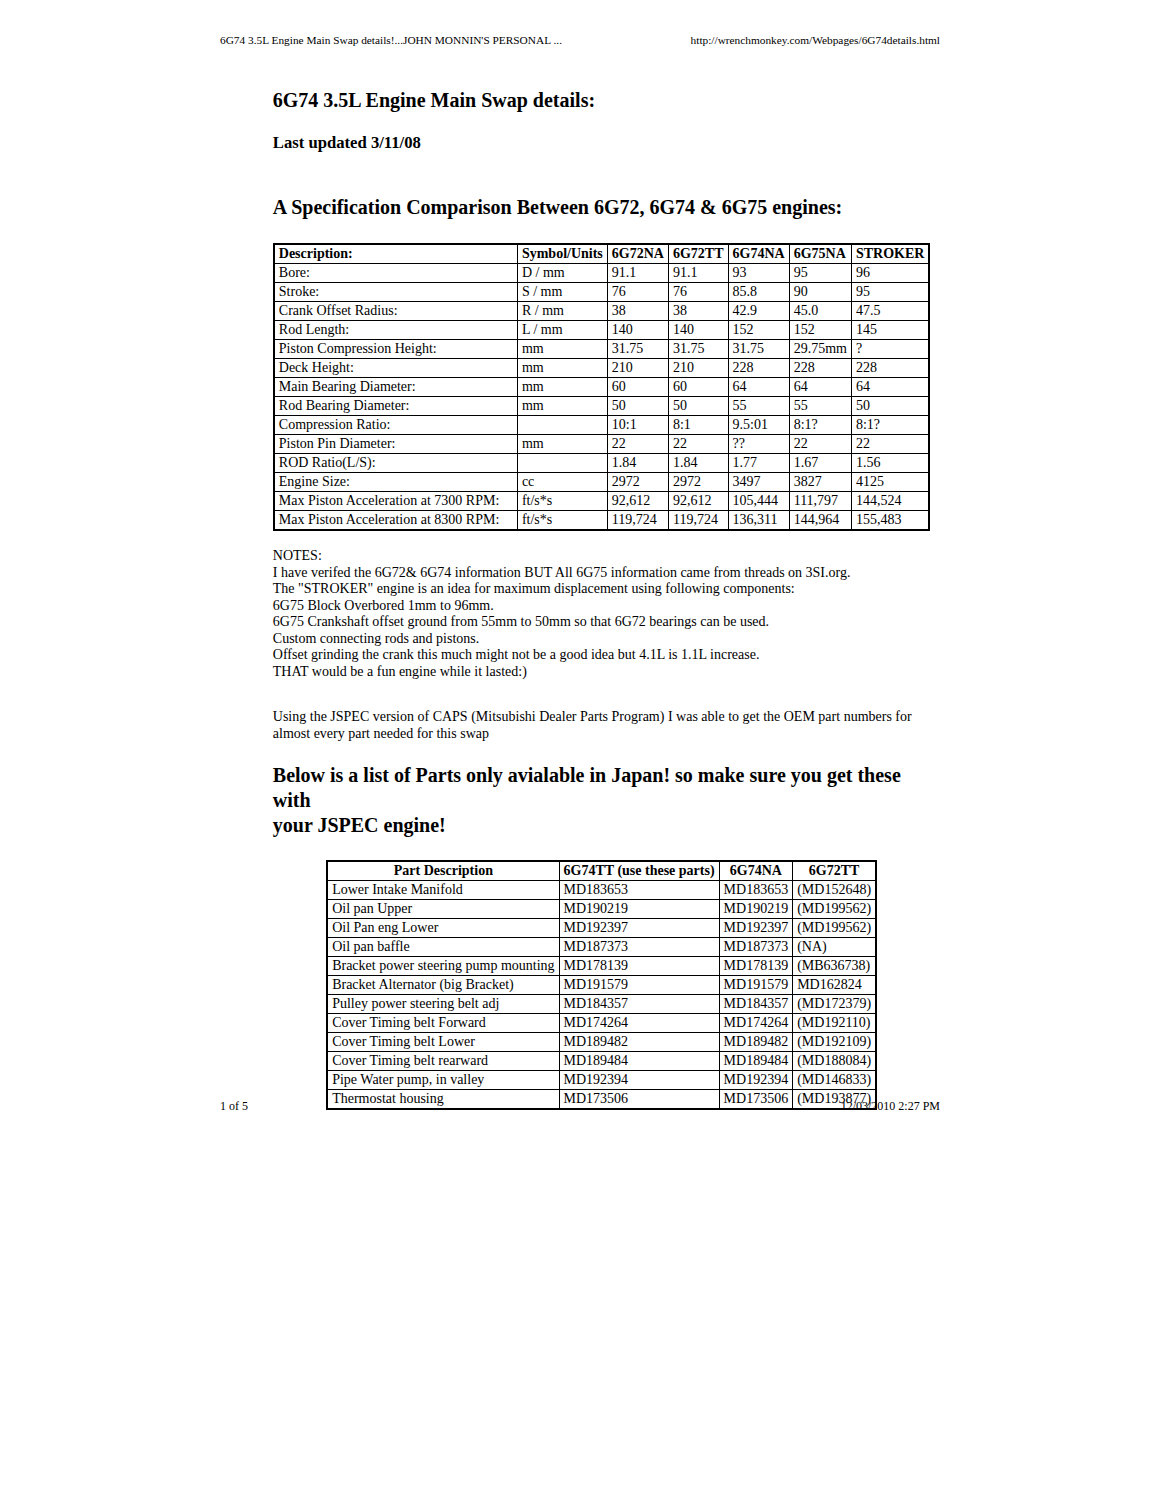6G74 3.5L Engine Main Swap details!...JOHN MONNIN'S PERSONAL ... http://wrenchmonkey.com/Webpages/6G74details.html
6G74 3.5L Engine Main Swap details:
Last updated 3/11/08
A Specification Comparison Between 6G72, 6G74 & 6G75 engines:
| Description: | Symbol/Units | 6G72NA | 6G72TT | 6G74NA | 6G75NA | STROKER |
| Bore: | D / mm | 91.1 | 91.1 | 93 | 95 | 96 |
| Stroke: | S / mm | 76 | 76 | 85.8 | 90 | 95 |
| Crank Offset Radius: | R / mm | 38 | 38 | 42.9 | 45.0 | 47.5 |
| Rod Length: | L / mm | 140 | 140 | 152 | 152 | 145 |
| Piston Compression Height: | mm | 31.75 | 31.75 | 31.75 | 29.75mm | ? |
| Deck Height: | mm | 210 | 210 | 228 | 228 | 228 |
| Main Bearing Diameter: | mm | 60 | 60 | 64 | 64 | 64 |
| Rod Bearing Diameter: | mm | 50 | 50 | 55 | 55 | 50 |
| Compression Ratio: | | 10:1 | 8:1 | 9.5:01 | 8:1? | 8:1? |
| Piston Pin Diameter: | mm | 22 | 22 | ?? | 22 | 22 |
| ROD Ratio(L/S): | | 1.84 | 1.84 | 1.77 | 1.67 | 1.56 |
| Engine Size: | cc | 2972 | 2972 | 3497 | 3827 | 4125 |
| Max Piston Acceleration at 7300 RPM: | ft/s*s | 92,612 | 92,612 | 105,444 | 111,797 | 144,524 |
| Max Piston Acceleration at 8300 RPM: | ft/s*s | 119,724 | 119,724 | 136,311 | 144,964 | 155,483 |
NOTES:
I have verifed the 6G72& 6G74 information BUT All 6G75 information came from threads on 3SI.org.
The "STROKER" engine is an idea for maximum displacement using following components:
6G75 Block Overbored 1mm to 96mm.
6G75 Crankshaft offset ground from 55mm to 50mm so that 6G72 bearings can be used.
Custom connecting rods and pistons.
Offset grinding the crank this much might not be a good idea but 4.1L is 1.1L increase.
THAT would be a fun engine while it lasted:)
Using the JSPEC version of CAPS (Mitsubishi Dealer Parts Program) I was able to get the OEM part numbers for almost every part needed for this swap
Below is a list of Parts only avialable in Japan! so make sure you get these with
your JSPEC engine!
| Part Description | 6G74TT (use these parts) | 6G74NA | 6G72TT |
| Lower Intake Manifold | MD183653 | MD183653 | (MD152648) |
| Oil pan Upper | MD190219 | MD190219 | (MD199562) |
| Oil Pan eng Lower | MD192397 | MD192397 | (MD199562) |
| Oil pan baffle | MD187373 | MD187373 | (NA) |
| Bracket power steering pump mounting | MD178139 | MD178139 | (MB636738) |
| Bracket Alternator (big Bracket) | MD191579 | MD191579 | MD162824 |
| Pulley power steering belt adj | MD184357 | MD184357 | (MD172379) |
| Cover Timing belt Forward | MD174264 | MD174264 | (MD192110) |
| Cover Timing belt Lower | MD189482 | MD189482 | (MD192109) |
| Cover Timing belt rearward | MD189484 | MD189484 | (MD188084) |
| Pipe Water pump, in valley | MD192394 | MD192394 | (MD146833) |
| Thermostat housing | MD173506 | MD173506 | (MD193877) |
1 of 5 12/03/2010 2:27 PM